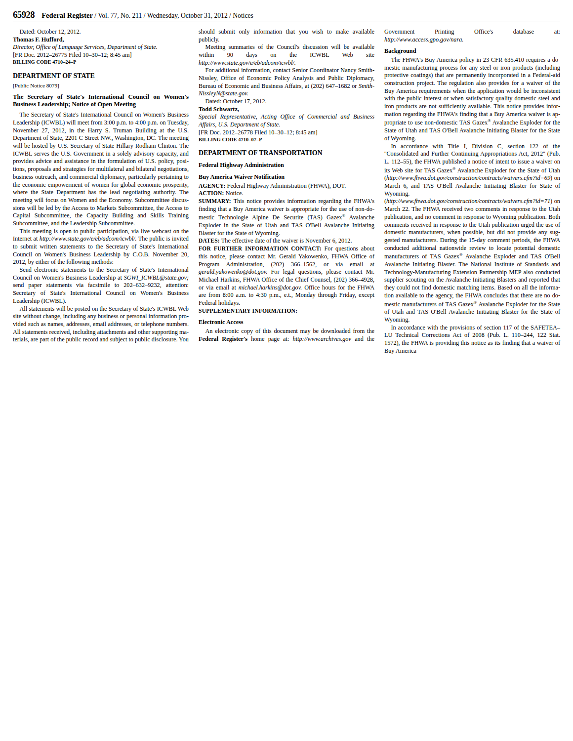65928 Federal Register / Vol. 77, No. 211 / Wednesday, October 31, 2012 / Notices
Dated: October 12, 2012.
Thomas F. Hufford,
Director, Office of Language Services, Department of State.
[FR Doc. 2012–26775 Filed 10–30–12; 8:45 am]
BILLING CODE 4710–24–P
DEPARTMENT OF STATE
[Public Notice 8079]
The Secretary of State's International Council on Women's Business Leadership; Notice of Open Meeting
The Secretary of State's International Council on Women's Business Leadership (ICWBL) will meet from 3:00 p.m. to 4:00 p.m. on Tuesday, November 27, 2012, in the Harry S. Truman Building at the U.S. Department of State, 2201 C Street NW., Washington, DC. The meeting will be hosted by U.S. Secretary of State Hillary Rodham Clinton. The ICWBL serves the U.S. Government in a solely advisory capacity, and provides advice and assistance in the formulation of U.S. policy, positions, proposals and strategies for multilateral and bilateral negotiations, business outreach, and commercial diplomacy, particularly pertaining to the economic empowerment of women for global economic prosperity, where the State Department has the lead negotiating authority. The meeting will focus on Women and the Economy. Subcommittee discussions will be led by the Access to Markets Subcommittee, the Access to Capital Subcommittee, the Capacity Building and Skills Training Subcommittee, and the Leadership Subcommittee.
This meeting is open to public participation, via live webcast on the Internet at http://www.state.gov/e/eb/adcom/icwbl/. The public is invited to submit written statements to the Secretary of State's International Council on Women's Business Leadership by C.O.B. November 20, 2012, by either of the following methods:
Send electronic statements to the Secretary of State's International Council on Women's Business Leadership at SGWI_ICWBL@state.gov; send paper statements via facsimile to 202–632–9232, attention: Secretary of State's International Council on Women's Business Leadership (ICWBL).
All statements will be posted on the Secretary of State's ICWBL Web site without change, including any business or personal information provided such as names, addresses, email addresses, or telephone numbers. All statements received, including attachments and other supporting materials, are part of the public record and subject to public disclosure. You should submit only information that you wish to make available publicly.
Meeting summaries of the Council's discussion will be available within 90 days on the ICWBL Web site http://www.state.gov/e/eb/adcom/icwbl/.
For additional information, contact Senior Coordinator Nancy Smith-Nissley, Office of Economic Policy Analysis and Public Diplomacy, Bureau of Economic and Business Affairs, at (202) 647–1682 or Smith-NissleyN@state.gov.
Dated: October 17, 2012.
Todd Schwartz,
Special Representative, Acting Office of Commercial and Business Affairs, U.S. Department of State.
[FR Doc. 2012–26778 Filed 10–30–12; 8:45 am]
BILLING CODE 4710–07–P
DEPARTMENT OF TRANSPORTATION
Federal Highway Administration
Buy America Waiver Notification
AGENCY: Federal Highway Administration (FHWA), DOT.
ACTION: Notice.
SUMMARY: This notice provides information regarding the FHWA's finding that a Buy America waiver is appropriate for the use of non-domestic Technologie Alpine De Securite (TAS) Gazex® Avalanche Exploder in the State of Utah and TAS O'Bell Avalanche Initiating Blaster for the State of Wyoming.
DATES: The effective date of the waiver is November 6, 2012.
FOR FURTHER INFORMATION CONTACT: For questions about this notice, please contact Mr. Gerald Yakowenko, FHWA Office of Program Administration, (202) 366–1562, or via email at gerald.yakowenko@dot.gov. For legal questions, please contact Mr. Michael Harkins, FHWA Office of the Chief Counsel, (202) 366–4928, or via email at michael.harkins@dot.gov. Office hours for the FHWA are from 8:00 a.m. to 4:30 p.m., e.t., Monday through Friday, except Federal holidays.
SUPPLEMENTARY INFORMATION:
Electronic Access
An electronic copy of this document may be downloaded from the Federal Register's home page at: http://www.archives.gov and the Government Printing Office's database at: http://www.access.gpo.gov/nara.
Background
The FHWA's Buy America policy in 23 CFR 635.410 requires a domestic manufacturing process for any steel or iron products (including protective coatings) that are permanently incorporated in a Federal-aid construction project. The regulation also provides for a waiver of the Buy America requirements when the application would be inconsistent with the public interest or when satisfactory quality domestic steel and iron products are not sufficiently available. This notice provides information regarding the FHWA's finding that a Buy America waiver is appropriate to use non-domestic TAS Gazex® Avalanche Exploder for the State of Utah and TAS O'Bell Avalanche Initiating Blaster for the State of Wyoming.
In accordance with Title I, Division C, section 122 of the ''Consolidated and Further Continuing Appropriations Act, 2012'' (Pub. L. 112–55), the FHWA published a notice of intent to issue a waiver on its Web site for TAS Gazex® Avalanche Exploder for the State of Utah (http://www.fhwa.dot.gov/construction/contracts/waivers.cfm?id=69) on March 6, and TAS O'Bell Avalanche Initiating Blaster for State of Wyoming. (http://www.fhwa.dot.gov/construction/contracts/waivers.cfm?id=71) on March 22. The FHWA received two comments in response to the Utah publication, and no comment in response to Wyoming publication. Both comments received in response to the Utah publication urged the use of domestic manufacturers, when possible, but did not provide any suggested manufacturers. During the 15-day comment periods, the FHWA conducted additional nationwide review to locate potential domestic manufacturers of TAS Gazex® Avalanche Exploder and TAS O'Bell Avalanche Initiating Blaster. The National Institute of Standards and Technology-Manufacturing Extension Partnership MEP also conducted supplier scouting on the Avalanche Initiating Blasters and reported that they could not find domestic matching items. Based on all the information available to the agency, the FHWA concludes that there are no domestic manufacturers of TAS Gazex® Avalanche Exploder for the State of Utah and TAS O'Bell Avalanche Initiating Blaster for the State of Wyoming.
In accordance with the provisions of section 117 of the SAFETEA–LU Technical Corrections Act of 2008 (Pub. L. 110–244, 122 Stat. 1572), the FHWA is providing this notice as its finding that a waiver of Buy America